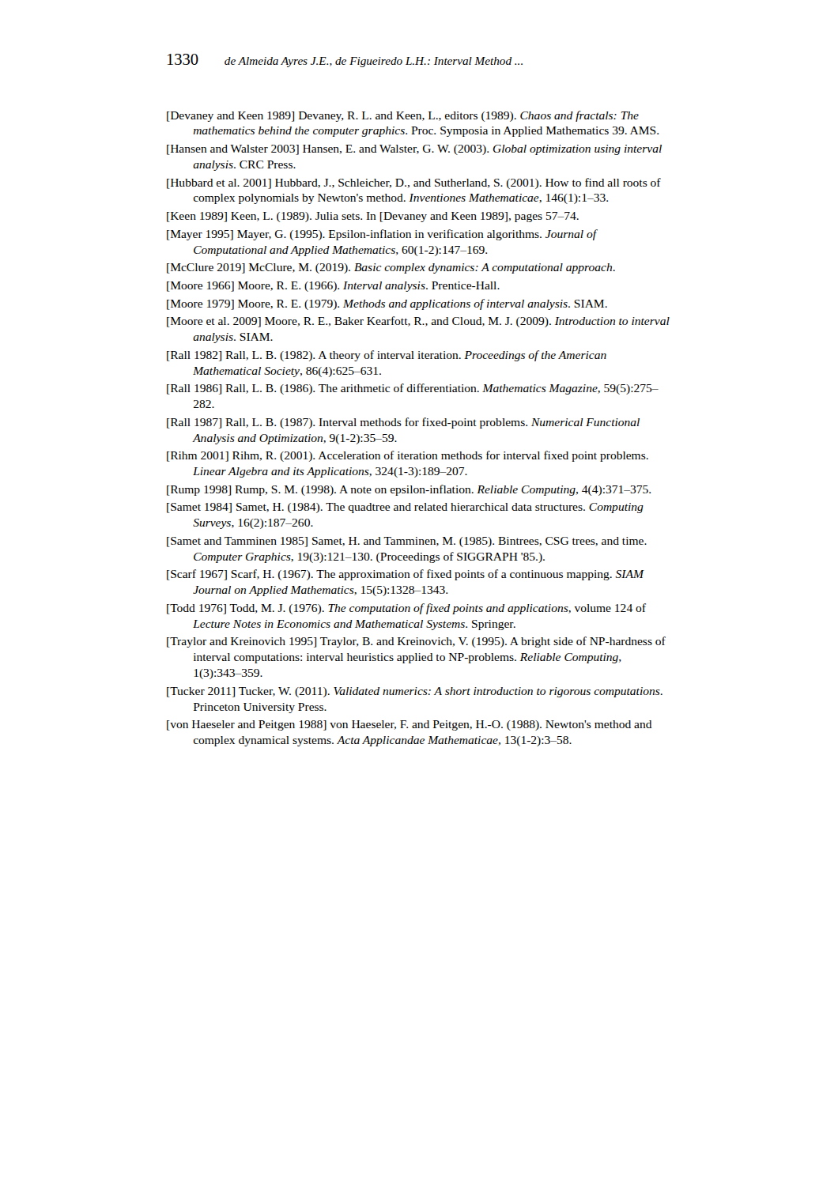1330 de Almeida Ayres J.E., de Figueiredo L.H.: Interval Method ...
[Devaney and Keen 1989] Devaney, R. L. and Keen, L., editors (1989). Chaos and fractals: The mathematics behind the computer graphics. Proc. Symposia in Applied Mathematics 39. AMS.
[Hansen and Walster 2003] Hansen, E. and Walster, G. W. (2003). Global optimization using interval analysis. CRC Press.
[Hubbard et al. 2001] Hubbard, J., Schleicher, D., and Sutherland, S. (2001). How to find all roots of complex polynomials by Newton's method. Inventiones Mathematicae, 146(1):1–33.
[Keen 1989] Keen, L. (1989). Julia sets. In [Devaney and Keen 1989], pages 57–74.
[Mayer 1995] Mayer, G. (1995). Epsilon-inflation in verification algorithms. Journal of Computational and Applied Mathematics, 60(1-2):147–169.
[McClure 2019] McClure, M. (2019). Basic complex dynamics: A computational approach.
[Moore 1966] Moore, R. E. (1966). Interval analysis. Prentice-Hall.
[Moore 1979] Moore, R. E. (1979). Methods and applications of interval analysis. SIAM.
[Moore et al. 2009] Moore, R. E., Baker Kearfott, R., and Cloud, M. J. (2009). Introduction to interval analysis. SIAM.
[Rall 1982] Rall, L. B. (1982). A theory of interval iteration. Proceedings of the American Mathematical Society, 86(4):625–631.
[Rall 1986] Rall, L. B. (1986). The arithmetic of differentiation. Mathematics Magazine, 59(5):275–282.
[Rall 1987] Rall, L. B. (1987). Interval methods for fixed-point problems. Numerical Functional Analysis and Optimization, 9(1-2):35–59.
[Rihm 2001] Rihm, R. (2001). Acceleration of iteration methods for interval fixed point problems. Linear Algebra and its Applications, 324(1-3):189–207.
[Rump 1998] Rump, S. M. (1998). A note on epsilon-inflation. Reliable Computing, 4(4):371–375.
[Samet 1984] Samet, H. (1984). The quadtree and related hierarchical data structures. Computing Surveys, 16(2):187–260.
[Samet and Tamminen 1985] Samet, H. and Tamminen, M. (1985). Bintrees, CSG trees, and time. Computer Graphics, 19(3):121–130. (Proceedings of SIGGRAPH '85.).
[Scarf 1967] Scarf, H. (1967). The approximation of fixed points of a continuous mapping. SIAM Journal on Applied Mathematics, 15(5):1328–1343.
[Todd 1976] Todd, M. J. (1976). The computation of fixed points and applications, volume 124 of Lecture Notes in Economics and Mathematical Systems. Springer.
[Traylor and Kreinovich 1995] Traylor, B. and Kreinovich, V. (1995). A bright side of NP-hardness of interval computations: interval heuristics applied to NP-problems. Reliable Computing, 1(3):343–359.
[Tucker 2011] Tucker, W. (2011). Validated numerics: A short introduction to rigorous computations. Princeton University Press.
[von Haeseler and Peitgen 1988] von Haeseler, F. and Peitgen, H.-O. (1988). Newton's method and complex dynamical systems. Acta Applicandae Mathematicae, 13(1-2):3–58.